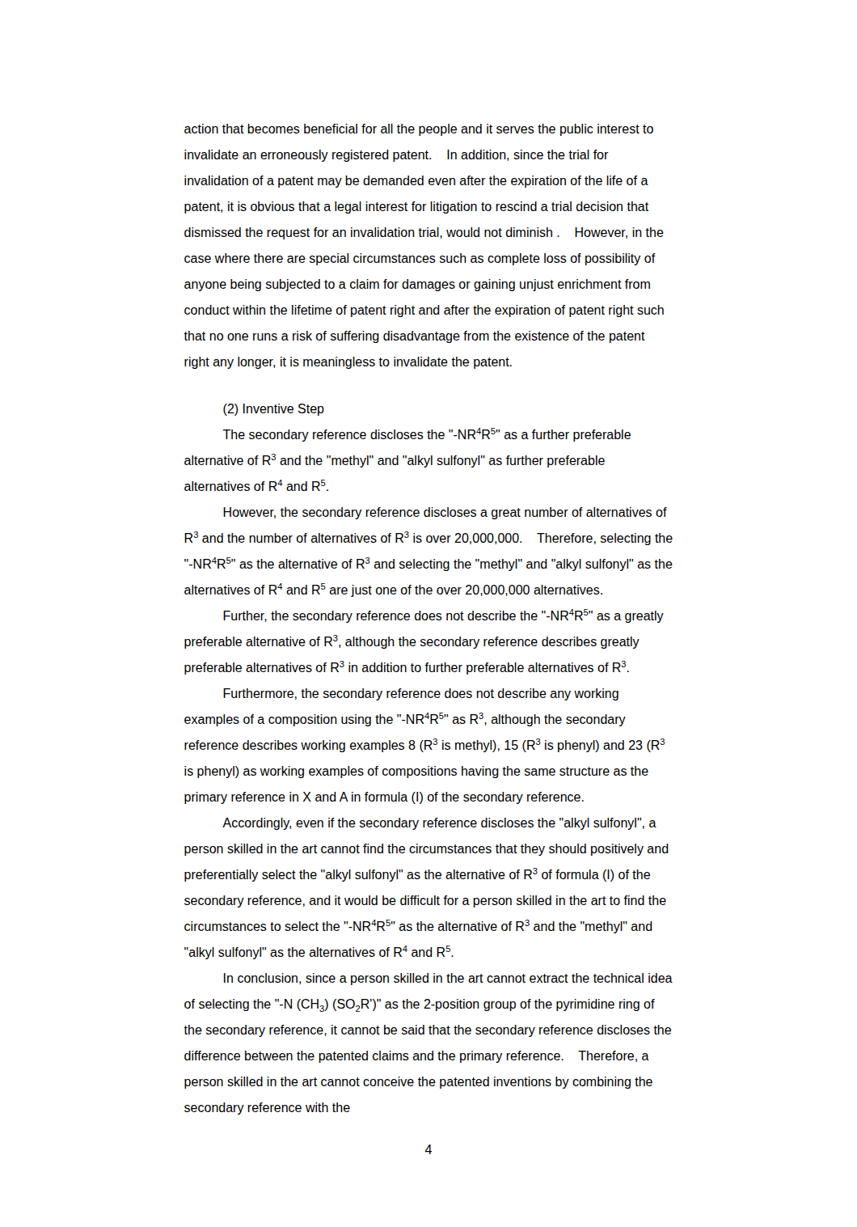action that becomes beneficial for all the people and it serves the public interest to invalidate an erroneously registered patent. In addition, since the trial for invalidation of a patent may be demanded even after the expiration of the life of a patent, it is obvious that a legal interest for litigation to rescind a trial decision that dismissed the request for an invalidation trial, would not diminish . However, in the case where there are special circumstances such as complete loss of possibility of anyone being subjected to a claim for damages or gaining unjust enrichment from conduct within the lifetime of patent right and after the expiration of patent right such that no one runs a risk of suffering disadvantage from the existence of the patent right any longer, it is meaningless to invalidate the patent.
(2) Inventive Step
The secondary reference discloses the "-NR4R5" as a further preferable alternative of R3 and the "methyl" and "alkyl sulfonyl" as further preferable alternatives of R4 and R5.
However, the secondary reference discloses a great number of alternatives of R3 and the number of alternatives of R3 is over 20,000,000. Therefore, selecting the "-NR4R5" as the alternative of R3 and selecting the "methyl" and "alkyl sulfonyl" as the alternatives of R4 and R5 are just one of the over 20,000,000 alternatives.
Further, the secondary reference does not describe the "-NR4R5" as a greatly preferable alternative of R3, although the secondary reference describes greatly preferable alternatives of R3 in addition to further preferable alternatives of R3.
Furthermore, the secondary reference does not describe any working examples of a composition using the "-NR4R5" as R3, although the secondary reference describes working examples 8 (R3 is methyl), 15 (R3 is phenyl) and 23 (R3 is phenyl) as working examples of compositions having the same structure as the primary reference in X and A in formula (I) of the secondary reference.
Accordingly, even if the secondary reference discloses the "alkyl sulfonyl", a person skilled in the art cannot find the circumstances that they should positively and preferentially select the "alkyl sulfonyl" as the alternative of R3 of formula (I) of the secondary reference, and it would be difficult for a person skilled in the art to find the circumstances to select the "-NR4R5" as the alternative of R3 and the "methyl" and "alkyl sulfonyl" as the alternatives of R4 and R5.
In conclusion, since a person skilled in the art cannot extract the technical idea of selecting the "-N (CH3) (SO2R')" as the 2-position group of the pyrimidine ring of the secondary reference, it cannot be said that the secondary reference discloses the difference between the patented claims and the primary reference. Therefore, a person skilled in the art cannot conceive the patented inventions by combining the secondary reference with the
4